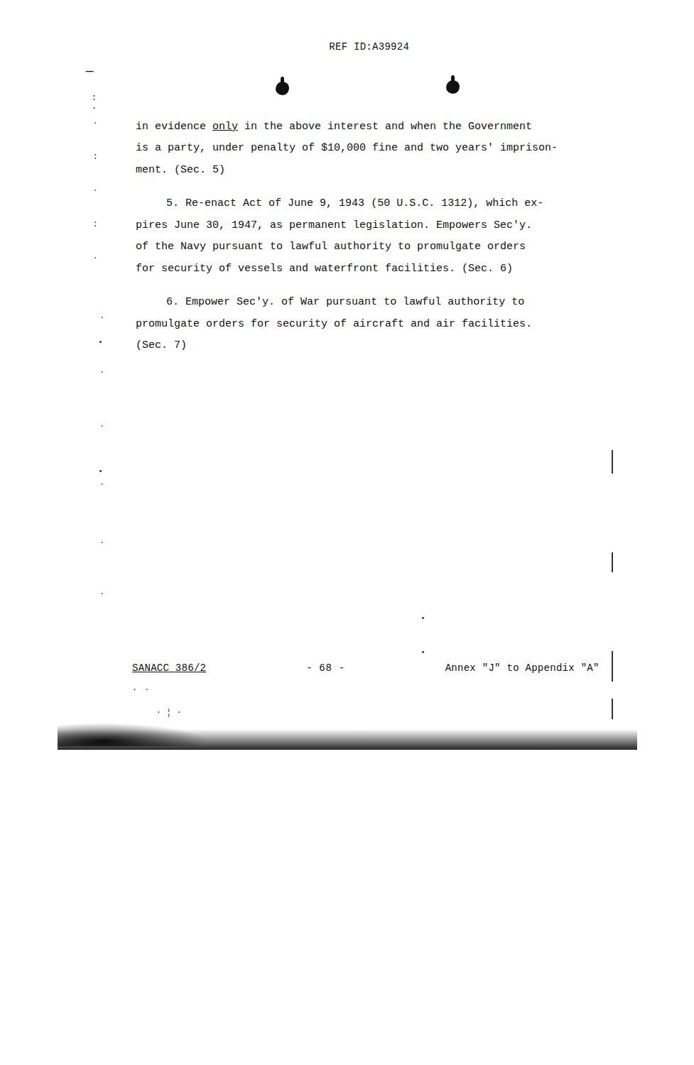REF ID:A39924
—
:
·
· : · : ·
·
·
·
·
·
·
in evidence only in the above interest and when the Government
is a party, under penalty of $10,000 fine and two years' imprison-
ment. (Sec. 5)
5. Re-enact Act of June 9, 1943 (50 U.S.C. 1312), which ex-
pires June 30, 1947, as permanent legislation. Empowers Sec'y.
of the Navy pursuant to lawful authority to promulgate orders
for security of vessels and waterfront facilities. (Sec. 6)
6. Empower Sec'y. of War pursuant to lawful authority to
promulgate orders for security of aircraft and air facilities.
(Sec. 7)
SANACC 386/2 - 68 - Annex "J" to Appendix "A"
· ·
· ¦ ·